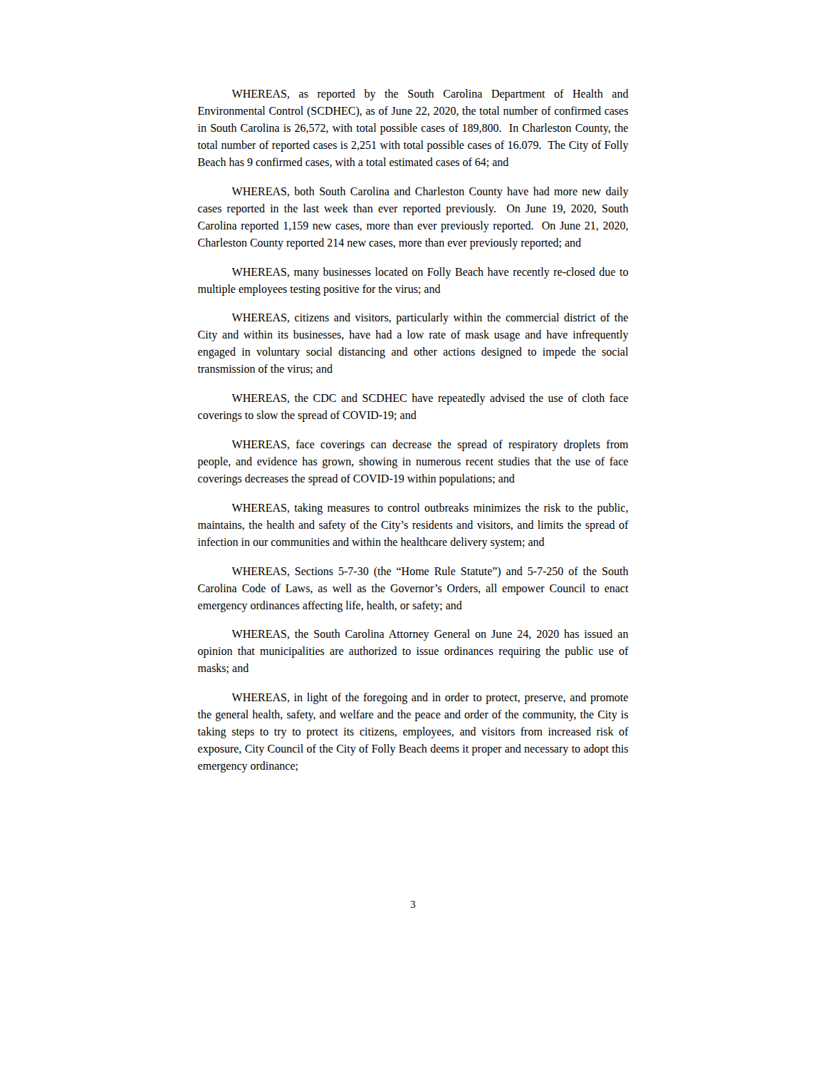WHEREAS, as reported by the South Carolina Department of Health and Environmental Control (SCDHEC), as of June 22, 2020, the total number of confirmed cases in South Carolina is 26,572, with total possible cases of 189,800. In Charleston County, the total number of reported cases is 2,251 with total possible cases of 16.079. The City of Folly Beach has 9 confirmed cases, with a total estimated cases of 64; and
WHEREAS, both South Carolina and Charleston County have had more new daily cases reported in the last week than ever reported previously. On June 19, 2020, South Carolina reported 1,159 new cases, more than ever previously reported. On June 21, 2020, Charleston County reported 214 new cases, more than ever previously reported; and
WHEREAS, many businesses located on Folly Beach have recently re-closed due to multiple employees testing positive for the virus; and
WHEREAS, citizens and visitors, particularly within the commercial district of the City and within its businesses, have had a low rate of mask usage and have infrequently engaged in voluntary social distancing and other actions designed to impede the social transmission of the virus; and
WHEREAS, the CDC and SCDHEC have repeatedly advised the use of cloth face coverings to slow the spread of COVID-19; and
WHEREAS, face coverings can decrease the spread of respiratory droplets from people, and evidence has grown, showing in numerous recent studies that the use of face coverings decreases the spread of COVID-19 within populations; and
WHEREAS, taking measures to control outbreaks minimizes the risk to the public, maintains, the health and safety of the City’s residents and visitors, and limits the spread of infection in our communities and within the healthcare delivery system; and
WHEREAS, Sections 5-7-30 (the “Home Rule Statute”) and 5-7-250 of the South Carolina Code of Laws, as well as the Governor’s Orders, all empower Council to enact emergency ordinances affecting life, health, or safety; and
WHEREAS, the South Carolina Attorney General on June 24, 2020 has issued an opinion that municipalities are authorized to issue ordinances requiring the public use of masks; and
WHEREAS, in light of the foregoing and in order to protect, preserve, and promote the general health, safety, and welfare and the peace and order of the community, the City is taking steps to try to protect its citizens, employees, and visitors from increased risk of exposure, City Council of the City of Folly Beach deems it proper and necessary to adopt this emergency ordinance;
3